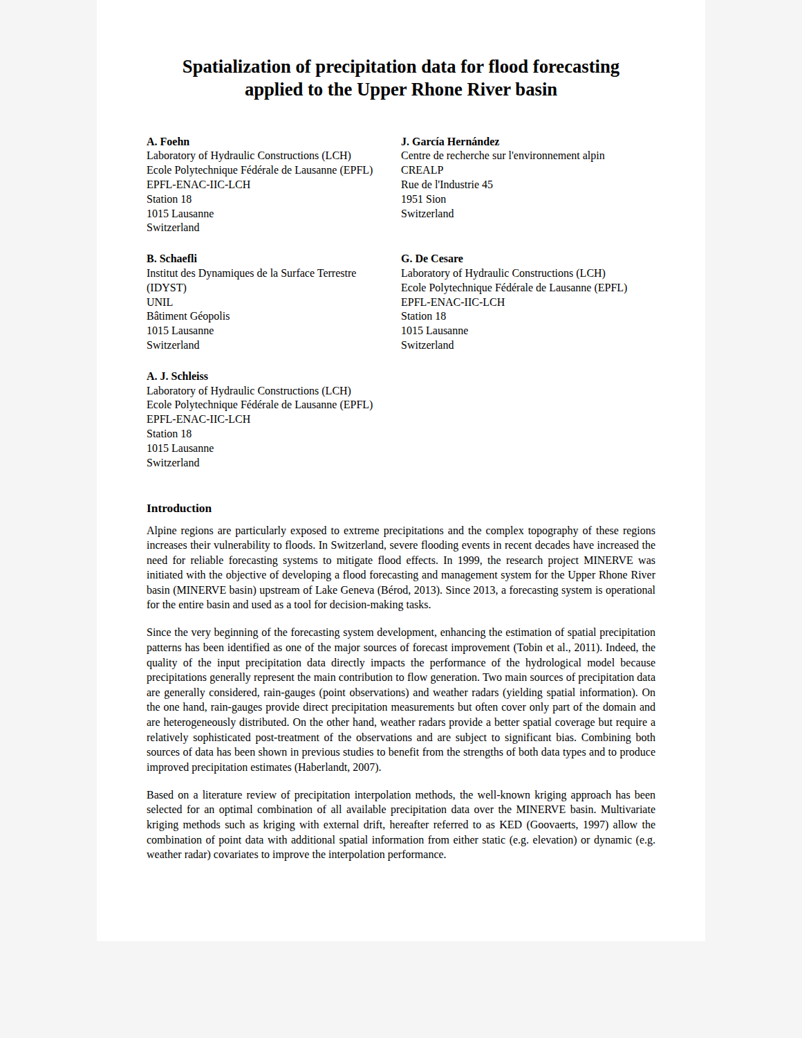Spatialization of precipitation data for flood forecasting
applied to the Upper Rhone River basin
A. Foehn
Laboratory of Hydraulic Constructions (LCH)
Ecole Polytechnique Fédérale de Lausanne (EPFL)
EPFL-ENAC-IIC-LCH
Station 18
1015 Lausanne
Switzerland
J. García Hernández
Centre de recherche sur l'environnement alpin
CREALP
Rue de l'Industrie 45
1951 Sion
Switzerland
B. Schaefli
Institut des Dynamiques de la Surface Terrestre (IDYST)
UNIL
Bâtiment Géopolis
1015 Lausanne
Switzerland
G. De Cesare
Laboratory of Hydraulic Constructions (LCH)
Ecole Polytechnique Fédérale de Lausanne (EPFL)
EPFL-ENAC-IIC-LCH
Station 18
1015 Lausanne
Switzerland
A. J. Schleiss
Laboratory of Hydraulic Constructions (LCH)
Ecole Polytechnique Fédérale de Lausanne (EPFL)
EPFL-ENAC-IIC-LCH
Station 18
1015 Lausanne
Switzerland
Introduction
Alpine regions are particularly exposed to extreme precipitations and the complex topography of these regions increases their vulnerability to floods. In Switzerland, severe flooding events in recent decades have increased the need for reliable forecasting systems to mitigate flood effects. In 1999, the research project MINERVE was initiated with the objective of developing a flood forecasting and management system for the Upper Rhone River basin (MINERVE basin) upstream of Lake Geneva (Bérod, 2013). Since 2013, a forecasting system is operational for the entire basin and used as a tool for decision-making tasks.
Since the very beginning of the forecasting system development, enhancing the estimation of spatial precipitation patterns has been identified as one of the major sources of forecast improvement (Tobin et al., 2011). Indeed, the quality of the input precipitation data directly impacts the performance of the hydrological model because precipitations generally represent the main contribution to flow generation. Two main sources of precipitation data are generally considered, rain-gauges (point observations) and weather radars (yielding spatial information). On the one hand, rain-gauges provide direct precipitation measurements but often cover only part of the domain and are heterogeneously distributed. On the other hand, weather radars provide a better spatial coverage but require a relatively sophisticated post-treatment of the observations and are subject to significant bias. Combining both sources of data has been shown in previous studies to benefit from the strengths of both data types and to produce improved precipitation estimates (Haberlandt, 2007).
Based on a literature review of precipitation interpolation methods, the well-known kriging approach has been selected for an optimal combination of all available precipitation data over the MINERVE basin. Multivariate kriging methods such as kriging with external drift, hereafter referred to as KED (Goovaerts, 1997) allow the combination of point data with additional spatial information from either static (e.g. elevation) or dynamic (e.g. weather radar) covariates to improve the interpolation performance.